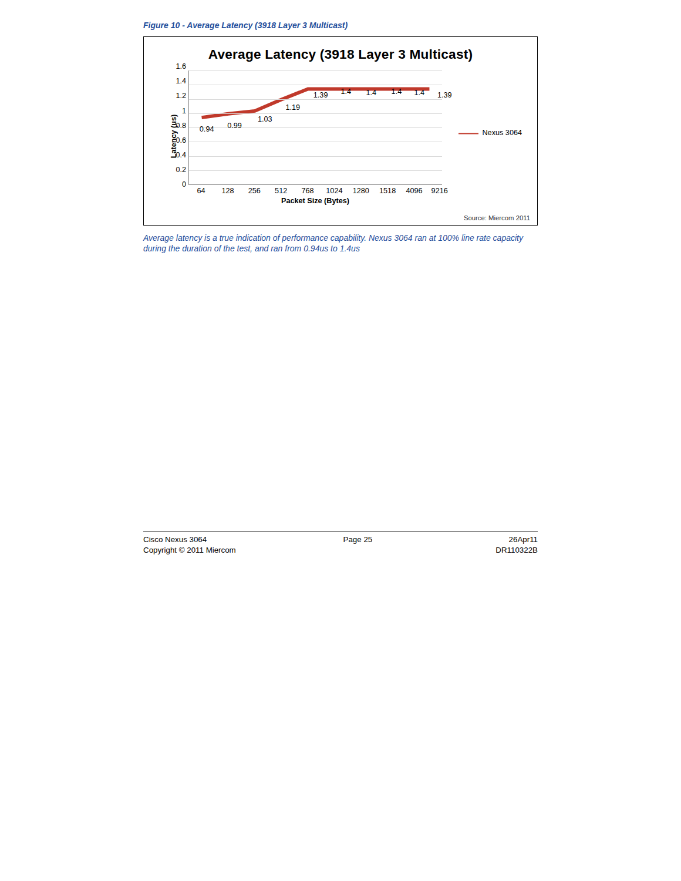Figure 10 - Average Latency (3918 Layer 3 Multicast)
Average Latency (3918 Layer 3 Multicast)
Latency (us)
1.6 1.4 1.2 1 0.8 0.6 0.4 0.2 0
0.94
0.99
1.03
1.19
1.39
1.4
1.4
1.4
1.4
1.39
64 128 256 512 768 1024 1280 1518 4096 9216
Packet Size (Bytes)
Nexus 3064
Source: Miercom 2011
Average latency is a true indication of performance capability. Nexus 3064 ran at 100% line rate capacity during the duration of the test, and ran from 0.94us to 1.4us
Cisco Nexus 3064
Page 25
26Apr11
Copyright © 2011 Miercom
DR110322B